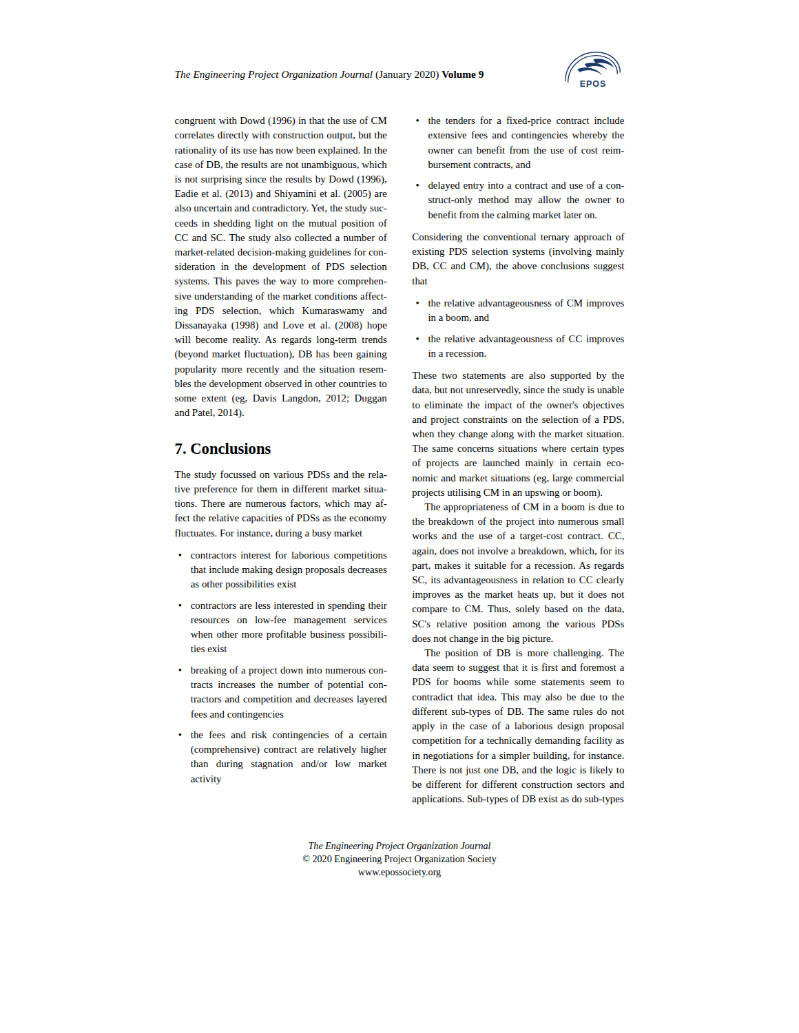The Engineering Project Organization Journal (January 2020) Volume 9
EPOS
congruent with Dowd (1996) in that the use of CM correlates directly with construction output, but the rationality of its use has now been explained. In the case of DB, the results are not unambiguous, which is not surprising since the results by Dowd (1996), Eadie et al. (2013) and Shiyamini et al. (2005) are also uncertain and contradictory. Yet, the study succeeds in shedding light on the mutual position of CC and SC. The study also collected a number of market-related decision-making guidelines for consideration in the development of PDS selection systems. This paves the way to more comprehensive understanding of the market conditions affecting PDS selection, which Kumaraswamy and Dissanayaka (1998) and Love et al. (2008) hope will become reality. As regards long-term trends (beyond market fluctuation), DB has been gaining popularity more recently and the situation resembles the development observed in other countries to some extent (eg, Davis Langdon, 2012; Duggan and Patel, 2014).
7. Conclusions
The study focussed on various PDSs and the relative preference for them in different market situations. There are numerous factors, which may affect the relative capacities of PDSs as the economy fluctuates. For instance, during a busy market
contractors interest for laborious competitions that include making design proposals decreases as other possibilities exist
contractors are less interested in spending their resources on low-fee management services when other more profitable business possibilities exist
breaking of a project down into numerous contracts increases the number of potential contractors and competition and decreases layered fees and contingencies
the fees and risk contingencies of a certain (comprehensive) contract are relatively higher than during stagnation and/or low market activity
the tenders for a fixed-price contract include extensive fees and contingencies whereby the owner can benefit from the use of cost reimbursement contracts, and
delayed entry into a contract and use of a construct-only method may allow the owner to benefit from the calming market later on.
Considering the conventional ternary approach of existing PDS selection systems (involving mainly DB, CC and CM), the above conclusions suggest that
the relative advantageousness of CM improves in a boom, and
the relative advantageousness of CC improves in a recession.
These two statements are also supported by the data, but not unreservedly, since the study is unable to eliminate the impact of the owner's objectives and project constraints on the selection of a PDS, when they change along with the market situation. The same concerns situations where certain types of projects are launched mainly in certain economic and market situations (eg, large commercial projects utilising CM in an upswing or boom).
The appropriateness of CM in a boom is due to the breakdown of the project into numerous small works and the use of a target-cost contract. CC, again, does not involve a breakdown, which, for its part, makes it suitable for a recession. As regards SC, its advantageousness in relation to CC clearly improves as the market heats up, but it does not compare to CM. Thus, solely based on the data, SC's relative position among the various PDSs does not change in the big picture.
The position of DB is more challenging. The data seem to suggest that it is first and foremost a PDS for booms while some statements seem to contradict that idea. This may also be due to the different sub-types of DB. The same rules do not apply in the case of a laborious design proposal competition for a technically demanding facility as in negotiations for a simpler building, for instance. There is not just one DB, and the logic is likely to be different for different construction sectors and applications. Sub-types of DB exist as do sub-types
The Engineering Project Organization Journal
© 2020 Engineering Project Organization Society
www.epossociety.org